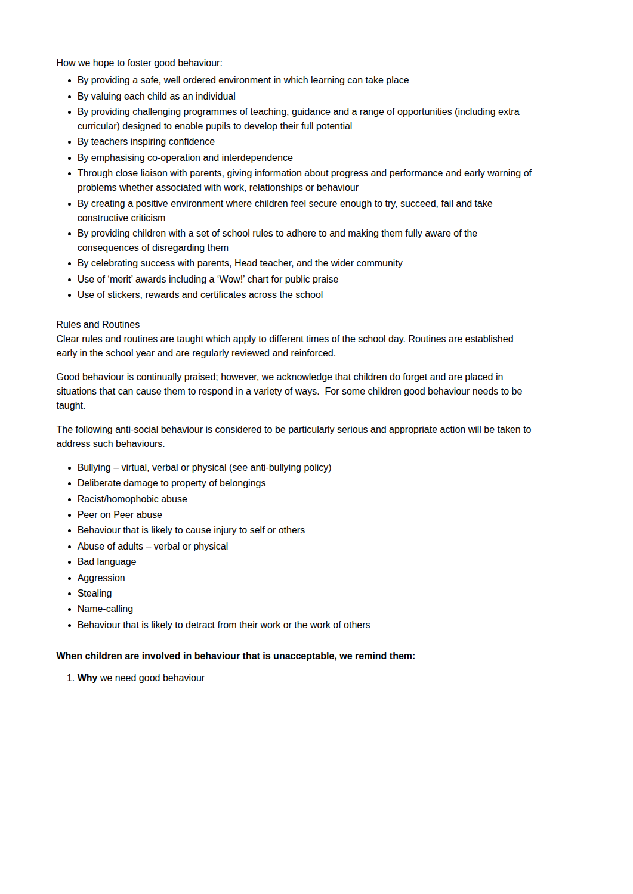How we hope to foster good behaviour:
By providing a safe, well ordered environment in which learning can take place
By valuing each child as an individual
By providing challenging programmes of teaching, guidance and a range of opportunities (including extra curricular) designed to enable pupils to develop their full potential
By teachers inspiring confidence
By emphasising co-operation and interdependence
Through close liaison with parents, giving information about progress and performance and early warning of problems whether associated with work, relationships or behaviour
By creating a positive environment where children feel secure enough to try, succeed, fail and take constructive criticism
By providing children with a set of school rules to adhere to and making them fully aware of the consequences of disregarding them
By celebrating success with parents, Head teacher, and the wider community
Use of ‘merit’ awards including a ‘Wow!’ chart for public praise
Use of stickers, rewards and certificates across the school
Rules and Routines
Clear rules and routines are taught which apply to different times of the school day. Routines are established early in the school year and are regularly reviewed and reinforced.
Good behaviour is continually praised; however, we acknowledge that children do forget and are placed in situations that can cause them to respond in a variety of ways. For some children good behaviour needs to be taught.
The following anti-social behaviour is considered to be particularly serious and appropriate action will be taken to address such behaviours.
Bullying – virtual, verbal or physical (see anti-bullying policy)
Deliberate damage to property of belongings
Racist/homophobic abuse
Peer on Peer abuse
Behaviour that is likely to cause injury to self or others
Abuse of adults – verbal or physical
Bad language
Aggression
Stealing
Name-calling
Behaviour that is likely to detract from their work or the work of others
When children are involved in behaviour that is unacceptable, we remind them:
Why we need good behaviour